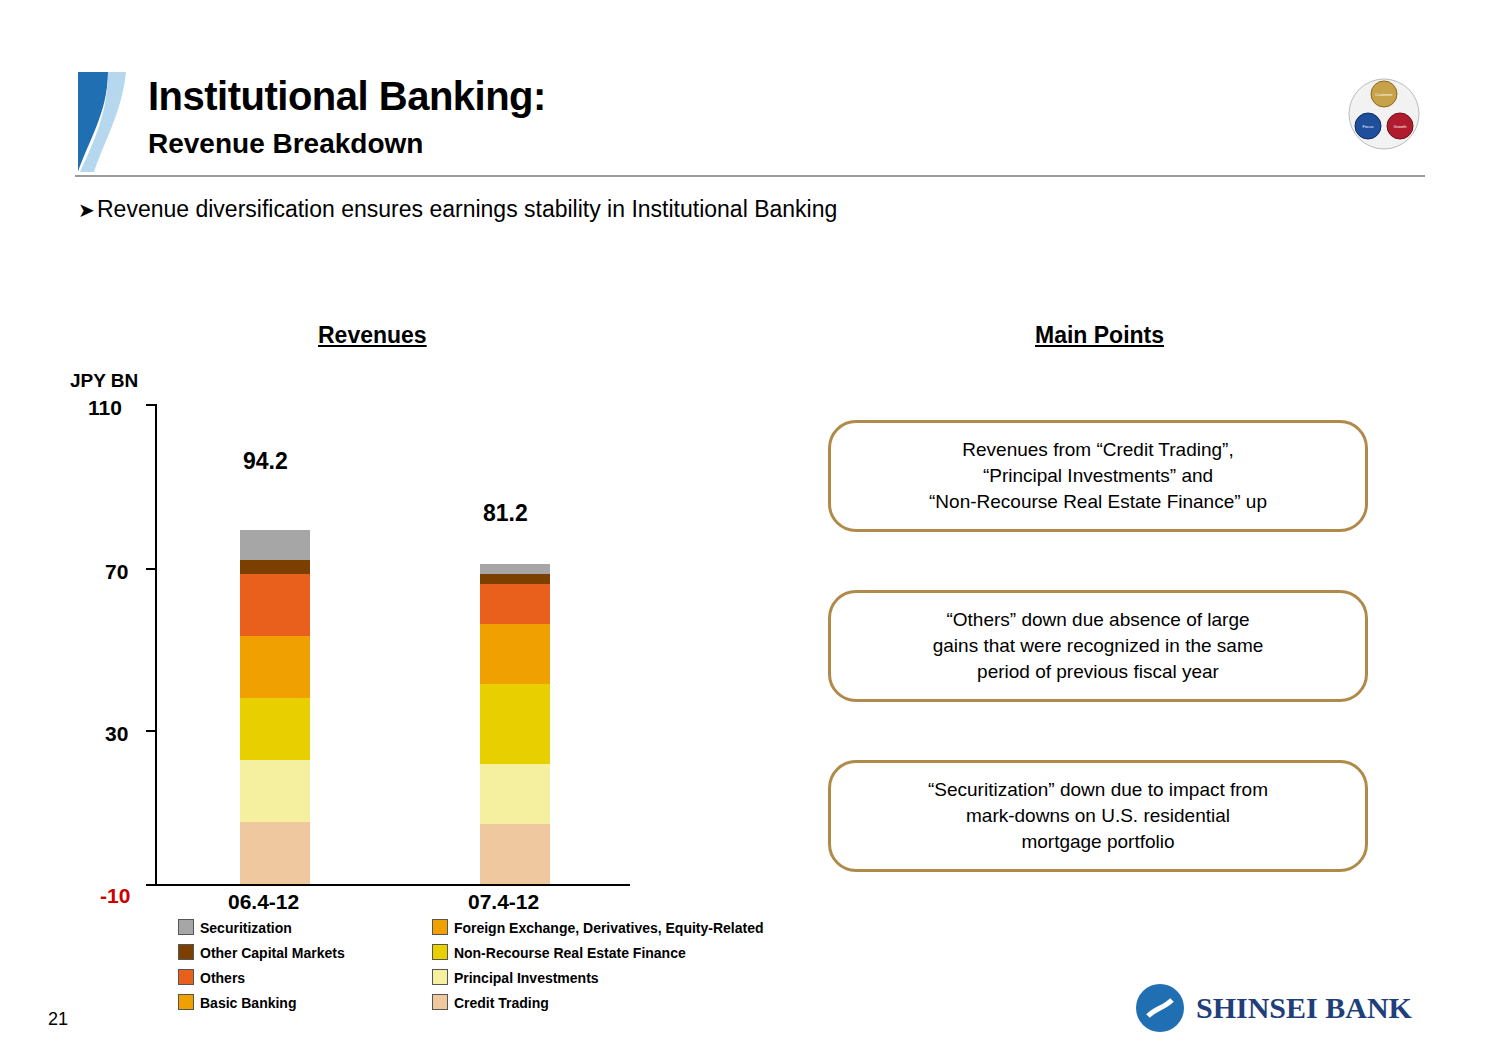Institutional Banking:
Revenue Breakdown
Customer Focus Growth
➤Revenue diversification ensures earnings stability in Institutional Banking
Revenues
Main Points
JPY BN
110
70
30
-10
94.2
81.2
06.4-12
07.4-12
Securitization
Other Capital Markets
Others
Basic Banking
Foreign Exchange, Derivatives, Equity-Related
Non-Recourse Real Estate Finance
Principal Investments
Credit Trading
Revenues from “Credit Trading”,
“Principal Investments” and
“Non-Recourse Real Estate Finance” up
“Others” down due absence of large
gains that were recognized in the same
period of previous fiscal year
“Securitization” down due to impact from
mark-downs on U.S. residential
mortgage portfolio
21
SHINSEI BANK